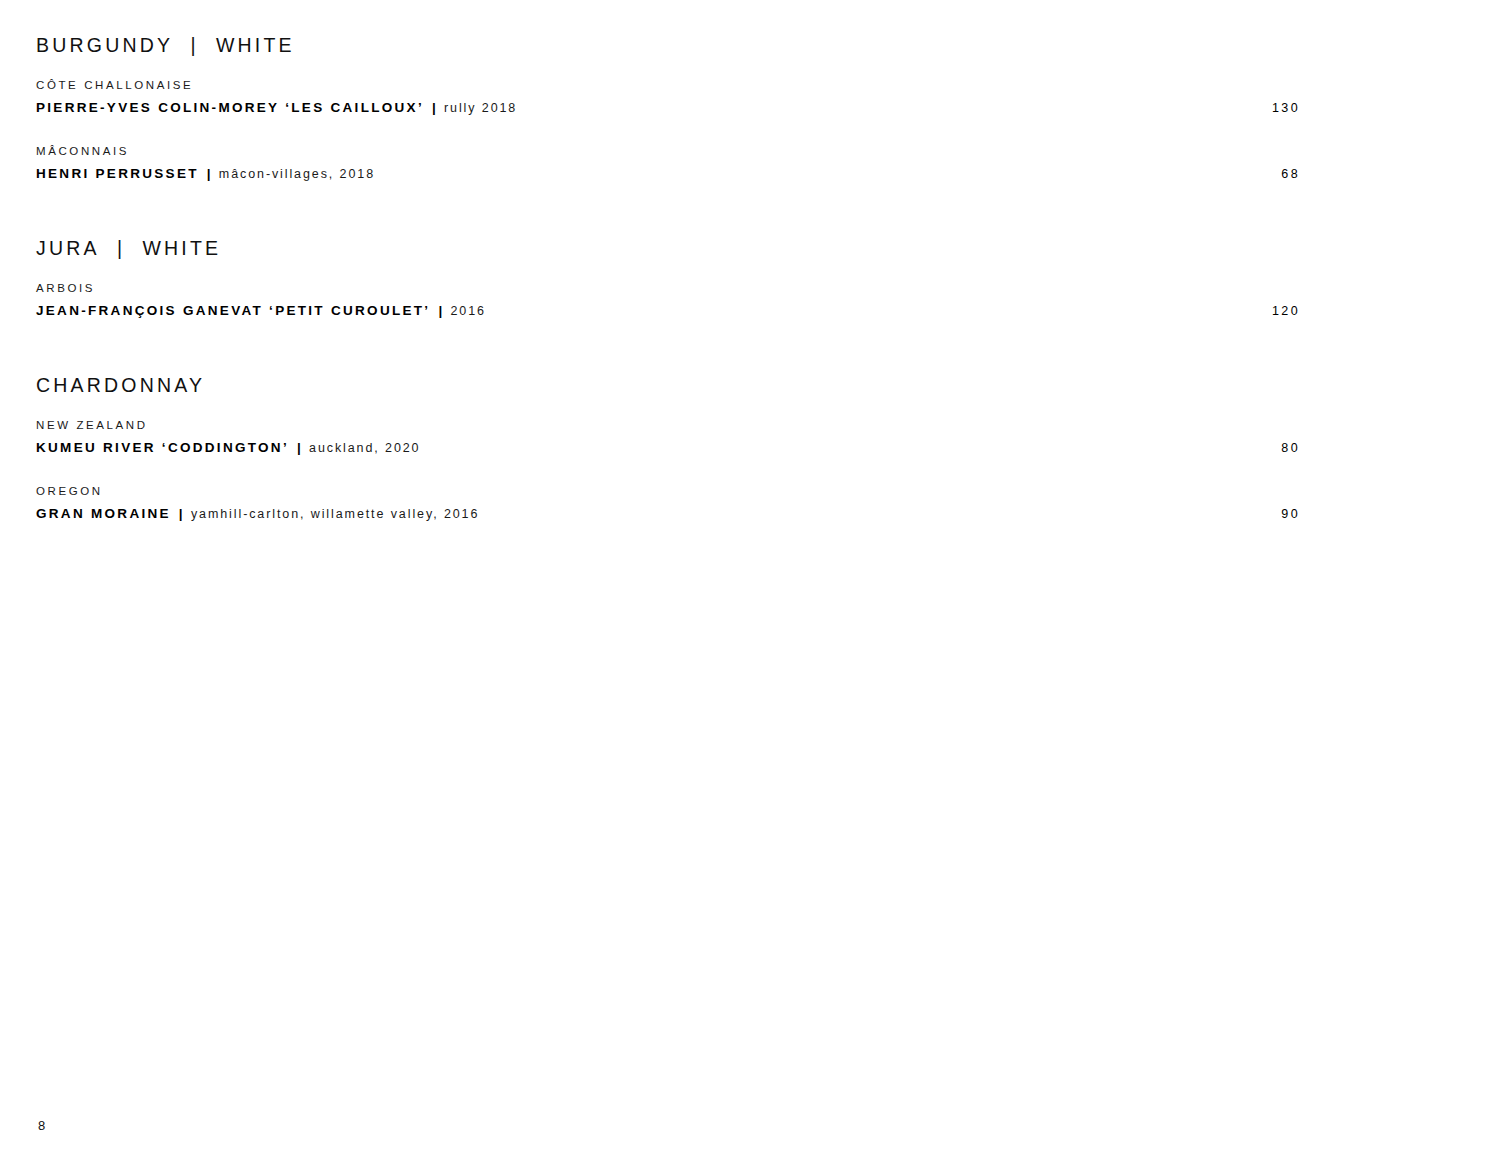Burgundy | White
Côte Challonaise
Pierre-Yves Colin-Morey ‘Les Cailloux’ | rully 2018
130
Mâconnais
Henri Perrusset | mâcon-villages, 2018
68
Jura | White
Arbois
Jean-François Ganevat ‘Petit Curoulet’ | 2016
120
Chardonnay
New Zealand
Kumeu River ‘Coddington’ | auckland, 2020
80
Oregon
Gran Moraine | yamhill-carlton, willamette valley, 2016
90
8